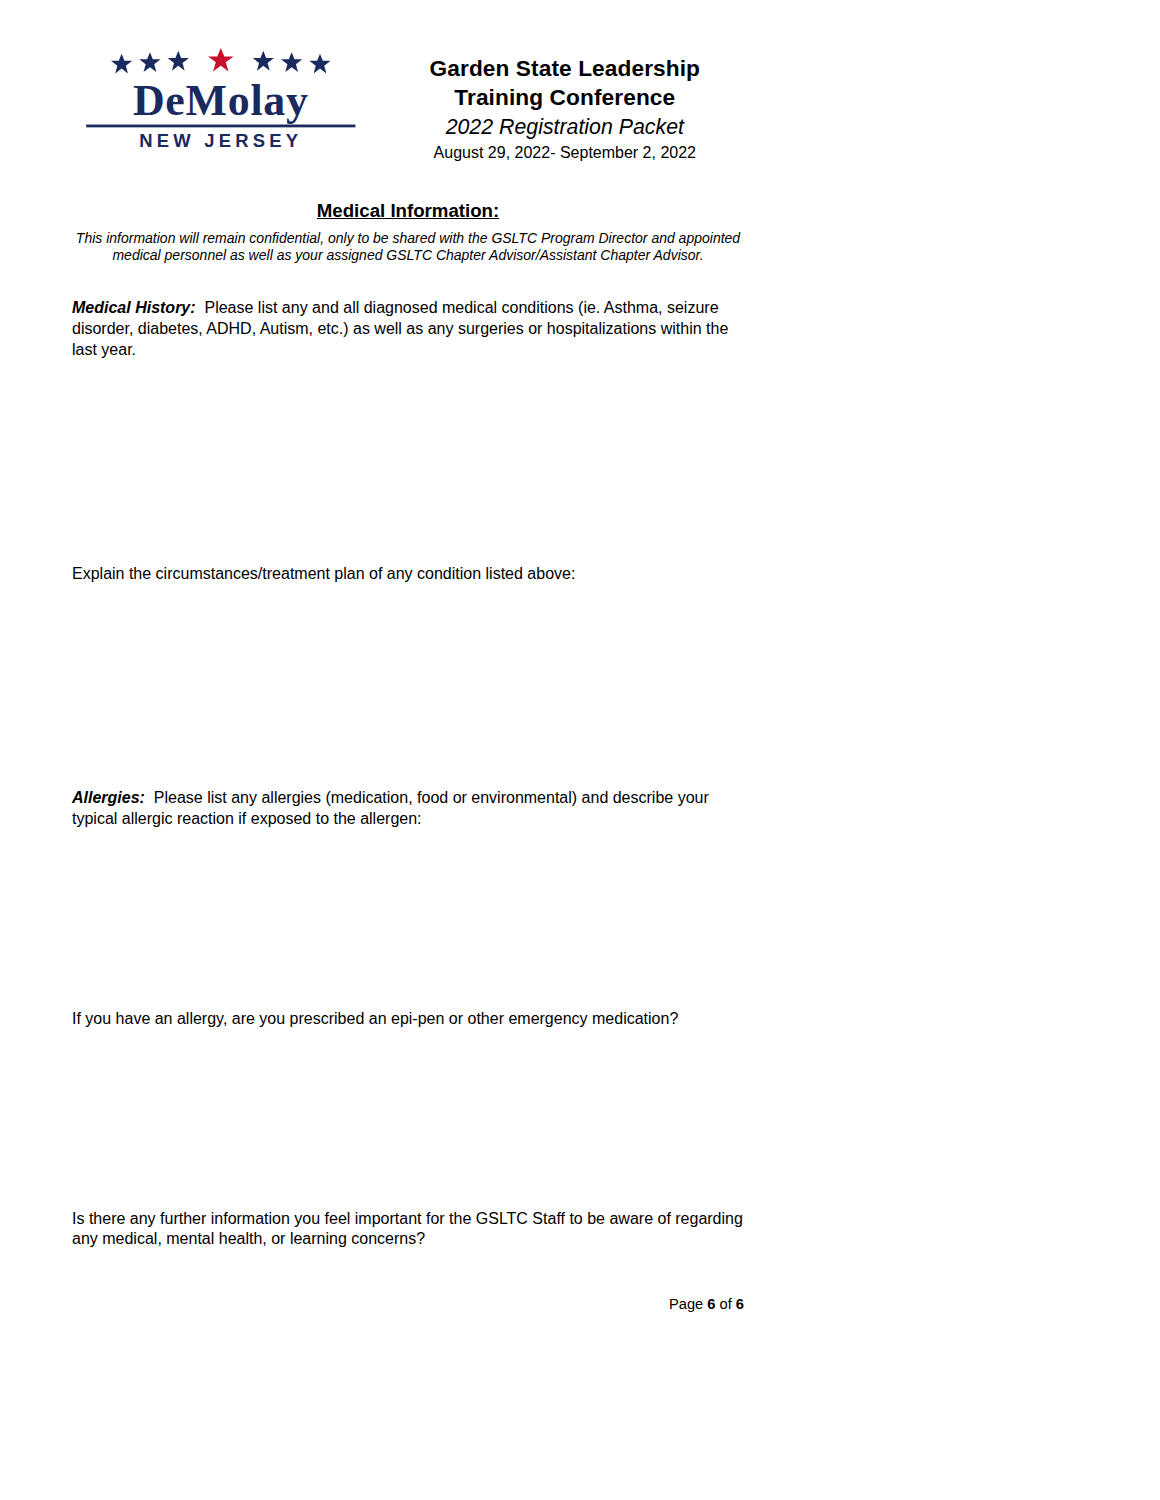DeMolay NEW JERSEY
Garden State Leadership Training Conference
2022 Registration Packet
August 29, 2022- September 2, 2022
Medical Information:
This information will remain confidential, only to be shared with the GSLTC Program Director and appointed medical personnel as well as your assigned GSLTC Chapter Advisor/Assistant Chapter Advisor.
Medical History: Please list any and all diagnosed medical conditions (ie. Asthma, seizure disorder, diabetes, ADHD, Autism, etc.) as well as any surgeries or hospitalizations within the last year.
Explain the circumstances/treatment plan of any condition listed above:
Allergies: Please list any allergies (medication, food or environmental) and describe your typical allergic reaction if exposed to the allergen:
If you have an allergy, are you prescribed an epi-pen or other emergency medication?
Is there any further information you feel important for the GSLTC Staff to be aware of regarding any medical, mental health, or learning concerns?
Page 6 of 6